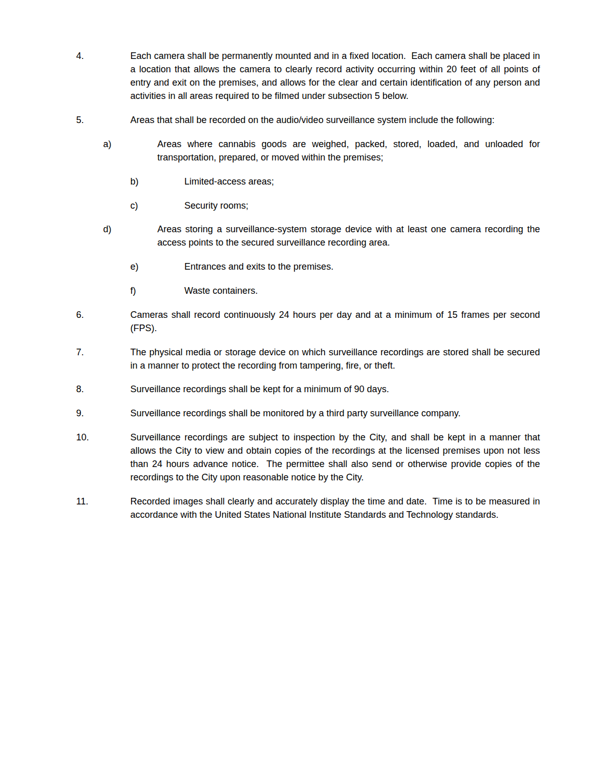4. Each camera shall be permanently mounted and in a fixed location. Each camera shall be placed in a location that allows the camera to clearly record activity occurring within 20 feet of all points of entry and exit on the premises, and allows for the clear and certain identification of any person and activities in all areas required to be filmed under subsection 5 below.
5. Areas that shall be recorded on the audio/video surveillance system include the following:
a) Areas where cannabis goods are weighed, packed, stored, loaded, and unloaded for transportation, prepared, or moved within the premises;
b) Limited-access areas;
c) Security rooms;
d) Areas storing a surveillance-system storage device with at least one camera recording the access points to the secured surveillance recording area.
e) Entrances and exits to the premises.
f) Waste containers.
6. Cameras shall record continuously 24 hours per day and at a minimum of 15 frames per second (FPS).
7. The physical media or storage device on which surveillance recordings are stored shall be secured in a manner to protect the recording from tampering, fire, or theft.
8. Surveillance recordings shall be kept for a minimum of 90 days.
9. Surveillance recordings shall be monitored by a third party surveillance company.
10. Surveillance recordings are subject to inspection by the City, and shall be kept in a manner that allows the City to view and obtain copies of the recordings at the licensed premises upon not less than 24 hours advance notice. The permittee shall also send or otherwise provide copies of the recordings to the City upon reasonable notice by the City.
11. Recorded images shall clearly and accurately display the time and date. Time is to be measured in accordance with the United States National Institute Standards and Technology standards.